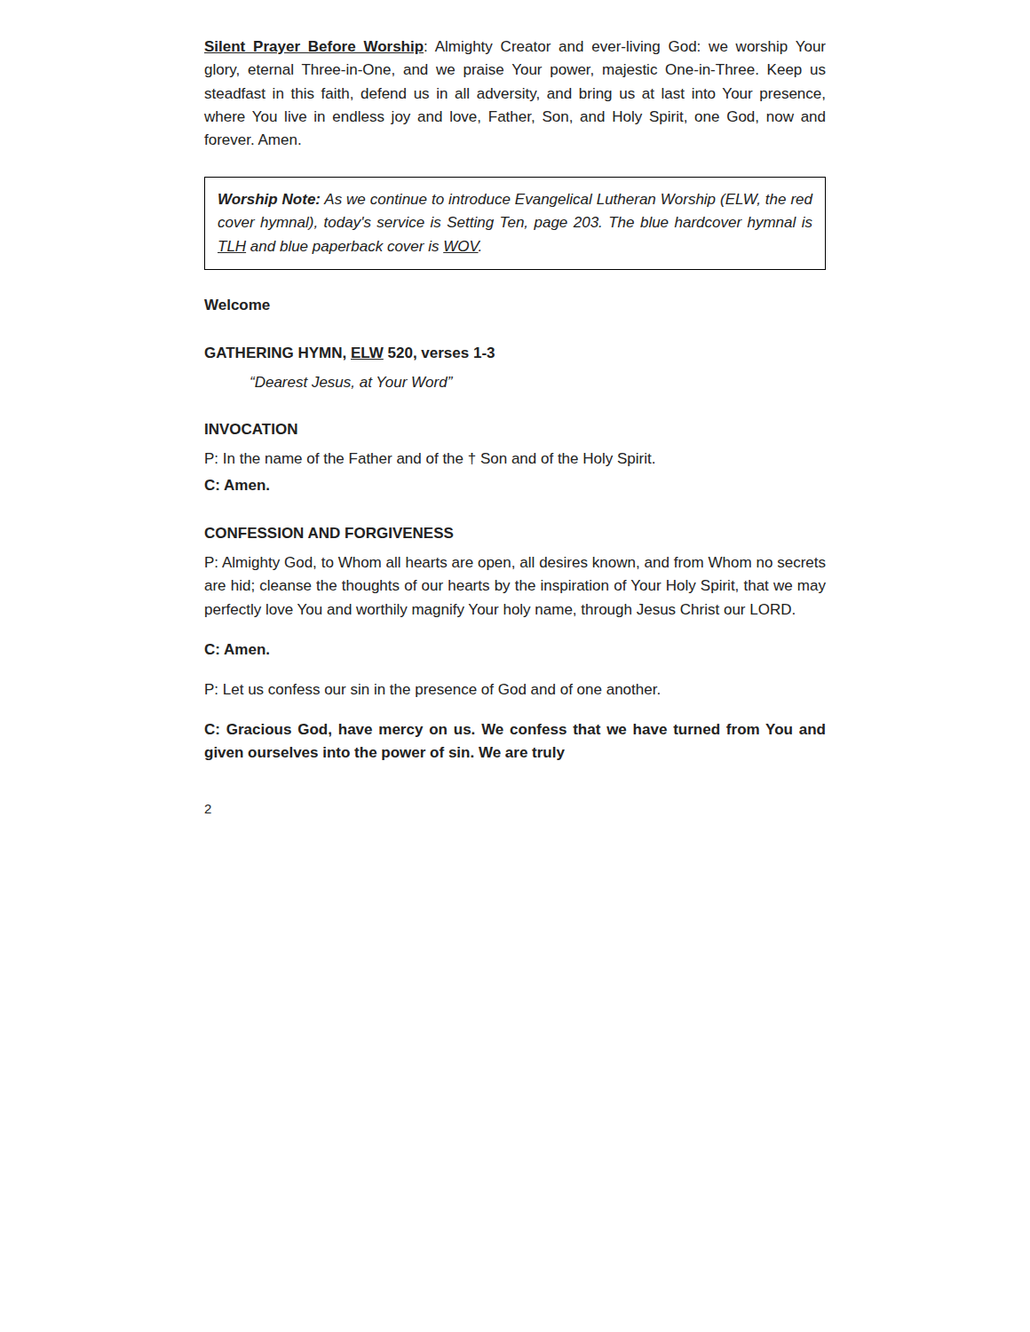Silent Prayer Before Worship: Almighty Creator and ever-living God: we worship Your glory, eternal Three-in-One, and we praise Your power, majestic One-in-Three. Keep us steadfast in this faith, defend us in all adversity, and bring us at last into Your presence, where You live in endless joy and love, Father, Son, and Holy Spirit, one God, now and forever. Amen.
Worship Note: As we continue to introduce Evangelical Lutheran Worship (ELW, the red cover hymnal), today's service is Setting Ten, page 203. The blue hardcover hymnal is TLH and blue paperback cover is WOV.
Welcome
GATHERING HYMN, ELW 520, verses 1-3
“Dearest Jesus, at Your Word”
INVOCATION
P: In the name of the Father and of the † Son and of the Holy Spirit.
C: Amen.
CONFESSION AND FORGIVENESS
P: Almighty God, to Whom all hearts are open, all desires known, and from Whom no secrets are hid; cleanse the thoughts of our hearts by the inspiration of Your Holy Spirit, that we may perfectly love You and worthily magnify Your holy name, through Jesus Christ our LORD.
C: Amen.
P: Let us confess our sin in the presence of God and of one another.
C: Gracious God, have mercy on us. We confess that we have turned from You and given ourselves into the power of sin. We are truly
2